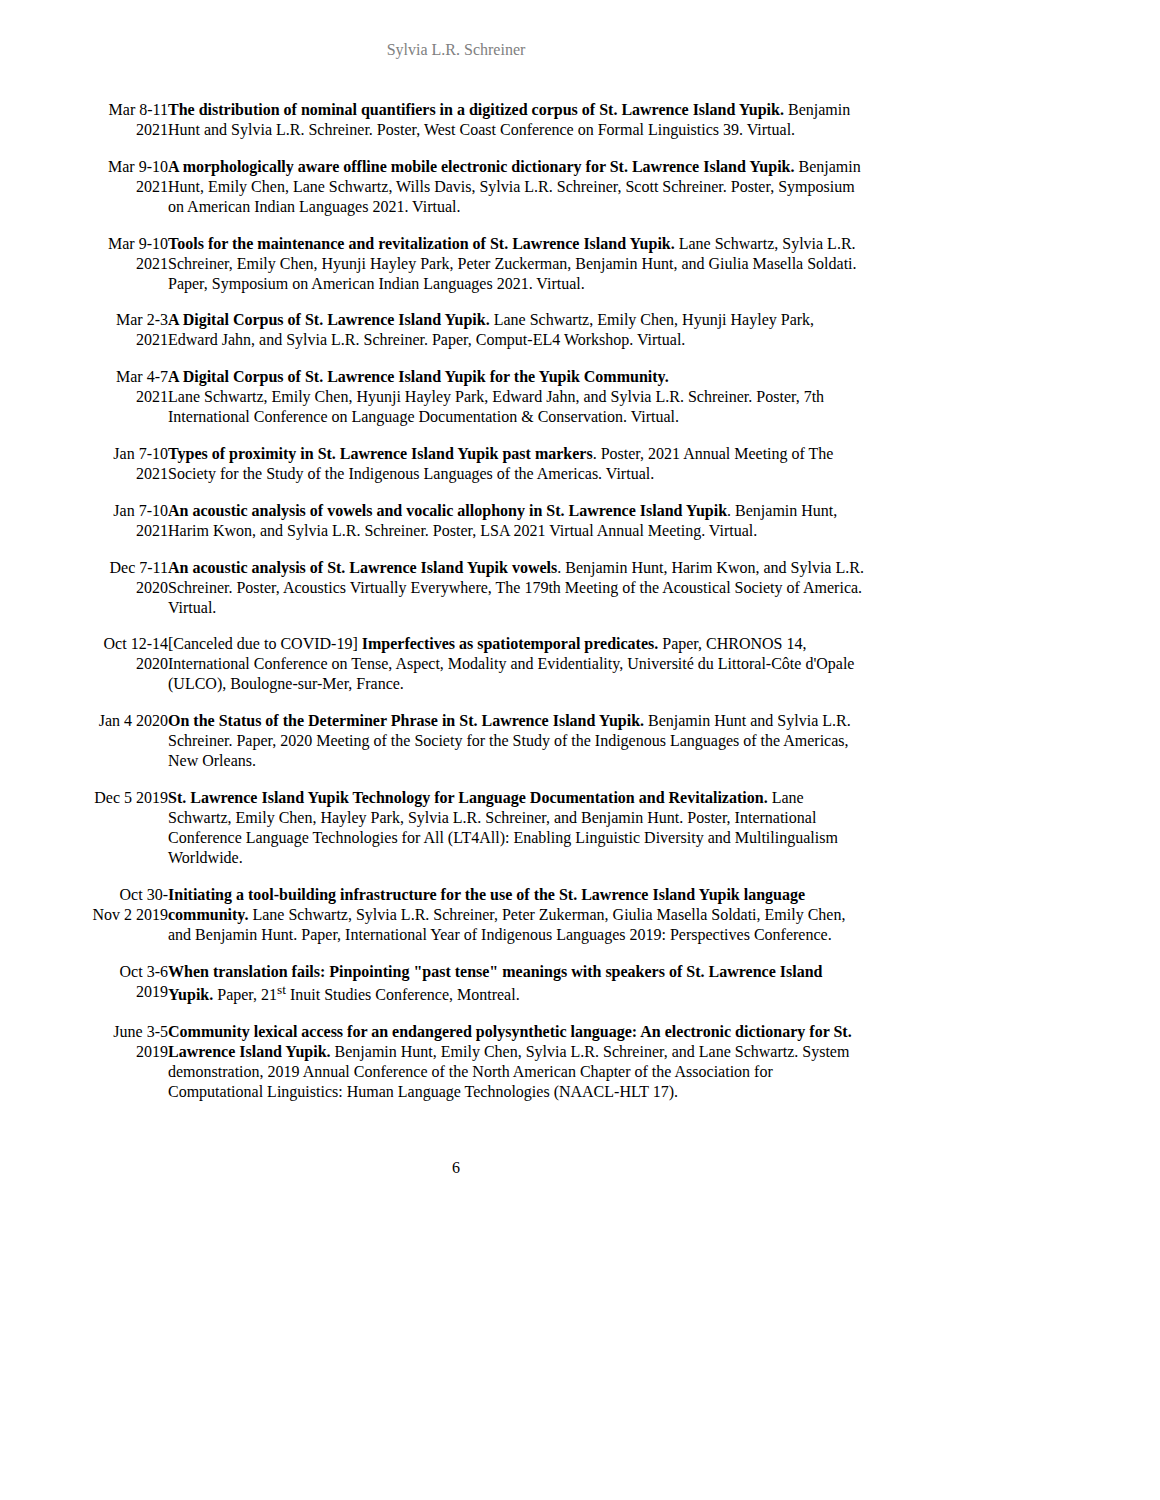Sylvia L.R. Schreiner
| Mar 8-11 2021 | The distribution of nominal quantifiers in a digitized corpus of St. Lawrence Island Yupik. Benjamin Hunt and Sylvia L.R. Schreiner. Poster, West Coast Conference on Formal Linguistics 39. Virtual. |
| Mar 9-10 2021 | A morphologically aware offline mobile electronic dictionary for St. Lawrence Island Yupik. Benjamin Hunt, Emily Chen, Lane Schwartz, Wills Davis, Sylvia L.R. Schreiner, Scott Schreiner. Poster, Symposium on American Indian Languages 2021. Virtual. |
| Mar 9-10 2021 | Tools for the maintenance and revitalization of St. Lawrence Island Yupik. Lane Schwartz, Sylvia L.R. Schreiner, Emily Chen, Hyunji Hayley Park, Peter Zuckerman, Benjamin Hunt, and Giulia Masella Soldati. Paper, Symposium on American Indian Languages 2021. Virtual. |
| Mar 2-3 2021 | A Digital Corpus of St. Lawrence Island Yupik. Lane Schwartz, Emily Chen, Hyunji Hayley Park, Edward Jahn, and Sylvia L.R. Schreiner. Paper, Comput-EL4 Workshop. Virtual. |
| Mar 4-7 2021 | A Digital Corpus of St. Lawrence Island Yupik for the Yupik Community. Lane Schwartz, Emily Chen, Hyunji Hayley Park, Edward Jahn, and Sylvia L.R. Schreiner. Poster, 7th International Conference on Language Documentation & Conservation. Virtual. |
| Jan 7-10 2021 | Types of proximity in St. Lawrence Island Yupik past markers . Poster, 2021 Annual Meeting of The Society for the Study of the Indigenous Languages of the Americas. Virtual. |
| Jan 7-10 2021 | An acoustic analysis of vowels and vocalic allophony in St. Lawrence Island Yupik . Benjamin Hunt, Harim Kwon, and Sylvia L.R. Schreiner. Poster, LSA 2021 Virtual Annual Meeting. Virtual. |
| Dec 7-11 2020 | An acoustic analysis of St. Lawrence Island Yupik vowels . Benjamin Hunt, Harim Kwon, and Sylvia L.R. Schreiner. Poster, Acoustics Virtually Everywhere, The 179th Meeting of the Acoustical Society of America. Virtual. |
| Oct 12-14 2020 | [Canceled due to COVID-19] Imperfectives as spatiotemporal predicates. Paper, CHRONOS 14, International Conference on Tense, Aspect, Modality and Evidentiality, Université du Littoral-Côte d'Opale (ULCO), Boulogne-sur-Mer, France. |
| Jan 4 2020 | On the Status of the Determiner Phrase in St. Lawrence Island Yupik. Benjamin Hunt and Sylvia L.R. Schreiner. Paper, 2020 Meeting of the Society for the Study of the Indigenous Languages of the Americas, New Orleans. |
| Dec 5 2019 | St. Lawrence Island Yupik Technology for Language Documentation and Revitalization. Lane Schwartz, Emily Chen, Hayley Park, Sylvia L.R. Schreiner, and Benjamin Hunt. Poster, International Conference Language Technologies for All (LT4All): Enabling Linguistic Diversity and Multilingualism Worldwide. |
| Oct 30- Nov 2 2019 | Initiating a tool-building infrastructure for the use of the St. Lawrence Island Yupik language community. Lane Schwartz, Sylvia L.R. Schreiner, Peter Zukerman, Giulia Masella Soldati, Emily Chen, and Benjamin Hunt. Paper, International Year of Indigenous Languages 2019: Perspectives Conference. |
| Oct 3-6 2019 | When translation fails: Pinpointing "past tense" meanings with speakers of St. Lawrence Island Yupik. Paper, 21 st Inuit Studies Conference, Montreal. |
| June 3-5 2019 | Community lexical access for an endangered polysynthetic language: An electronic dictionary for St. Lawrence Island Yupik. Benjamin Hunt, Emily Chen, Sylvia L.R. Schreiner, and Lane Schwartz. System demonstration, 2019 Annual Conference of the North American Chapter of the Association for Computational Linguistics: Human Language Technologies (NAACL-HLT 17). |
6